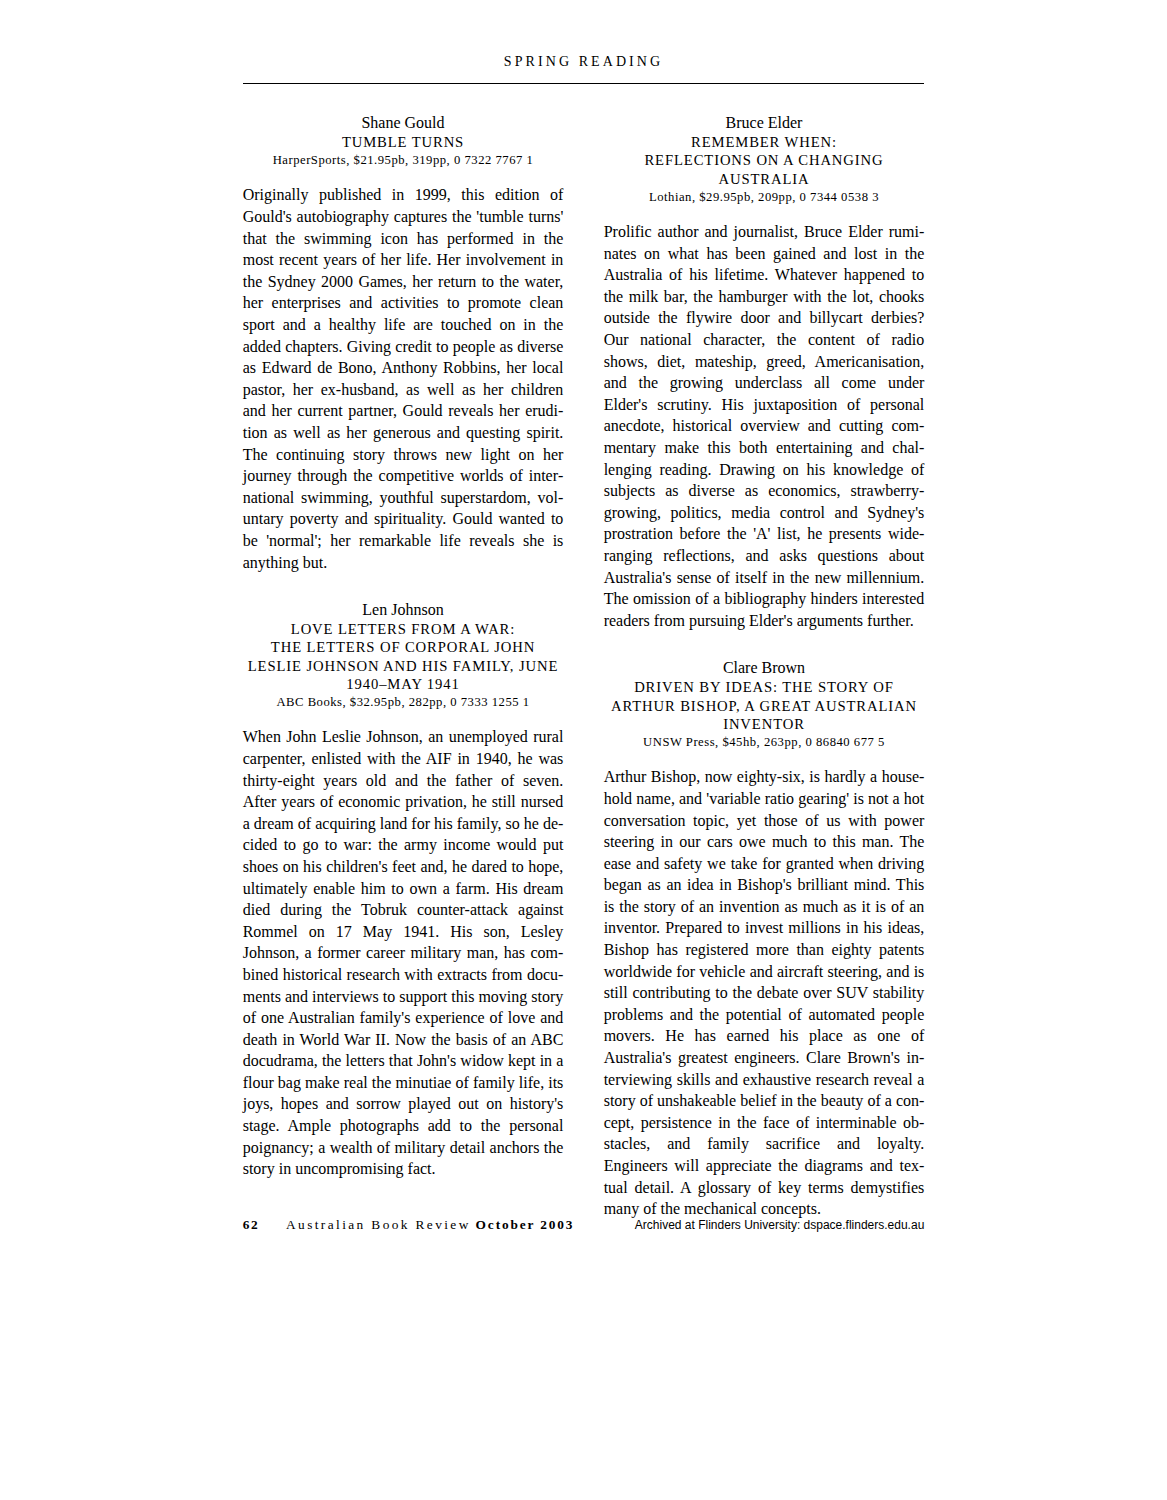Spring Reading
Shane Gould Tumble Turns HarperSports, $21.95pb, 319pp, 0 7322 7767 1
Originally published in 1999, this edition of Gould's autobiography captures the 'tumble turns' that the swimming icon has performed in the most recent years of her life. Her involvement in the Sydney 2000 Games, her return to the water, her enterprises and activities to promote clean sport and a healthy life are touched on in the added chapters. Giving credit to people as diverse as Edward de Bono, Anthony Robbins, her local pastor, her ex-husband, as well as her children and her current partner, Gould reveals her erudition as well as her generous and questing spirit. The continuing story throws new light on her journey through the competitive worlds of international swimming, youthful superstardom, voluntary poverty and spirituality. Gould wanted to be 'normal'; her remarkable life reveals she is anything but.
Len Johnson Love Letters from a War:
The Letters of Corporal John Leslie Johnson and his Family, June 1940–May 1941 ABC Books, $32.95pb, 282pp, 0 7333 1255 1
When John Leslie Johnson, an unemployed rural carpenter, enlisted with the AIF in 1940, he was thirty-eight years old and the father of seven. After years of economic privation, he still nursed a dream of acquiring land for his family, so he decided to go to war: the army income would put shoes on his children's feet and, he dared to hope, ultimately enable him to own a farm. His dream died during the Tobruk counter-attack against Rommel on 17 May 1941. His son, Lesley Johnson, a former career military man, has combined historical research with extracts from documents and interviews to support this moving story of one Australian family's experience of love and death in World War II. Now the basis of an ABC docudrama, the letters that John's widow kept in a flour bag make real the minutiae of family life, its joys, hopes and sorrow played out on history's stage. Ample photographs add to the personal poignancy; a wealth of military detail anchors the story in uncompromising fact.
Bruce Elder Remember When:
Reflections on a Changing Australia Lothian, $29.95pb, 209pp, 0 7344 0538 3
Prolific author and journalist, Bruce Elder ruminates on what has been gained and lost in the Australia of his lifetime. Whatever happened to the milk bar, the hamburger with the lot, chooks outside the flywire door and billycart derbies? Our national character, the content of radio shows, diet, mateship, greed, Americanisation, and the growing underclass all come under Elder's scrutiny. His juxtaposition of personal anecdote, historical overview and cutting commentary make this both entertaining and challenging reading. Drawing on his knowledge of subjects as diverse as economics, strawberry-growing, politics, media control and Sydney's prostration before the 'A' list, he presents wide-ranging reflections, and asks questions about Australia's sense of itself in the new millennium. The omission of a bibliography hinders interested readers from pursuing Elder's arguments further.
Clare Brown Driven by Ideas: The Story of Arthur Bishop, a Great Australian Inventor UNSW Press, $45hb, 263pp, 0 86840 677 5
Arthur Bishop, now eighty-six, is hardly a household name, and 'variable ratio gearing' is not a hot conversation topic, yet those of us with power steering in our cars owe much to this man. The ease and safety we take for granted when driving began as an idea in Bishop's brilliant mind. This is the story of an invention as much as it is of an inventor. Prepared to invest millions in his ideas, Bishop has registered more than eighty patents worldwide for vehicle and aircraft steering, and is still contributing to the debate over SUV stability problems and the potential of automated people movers. He has earned his place as one of Australia's greatest engineers. Clare Brown's interviewing skills and exhaustive research reveal a story of unshakeable belief in the beauty of a concept, persistence in the face of interminable obstacles, and family sacrifice and loyalty. Engineers will appreciate the diagrams and textual detail. A glossary of key terms demystifies many of the mechanical concepts.
62 Australian Book Review October 2003
Archived at Flinders University: dspace.flinders.edu.au